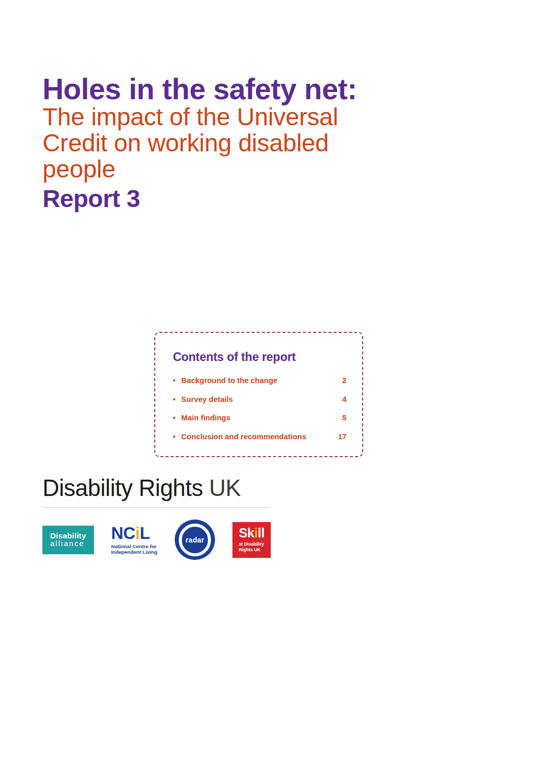Holes in the safety net: The impact of the Universal Credit on working disabled people Report 3
Contents of the report
•Background to the change 2
•Survey details 4
•Main findings 5
•Conclusion and recommendations 17
Disability Rights UK
Disability alliance
NCi L National Centre for
Independent Living
radar
Skill at Disability
Rights UK